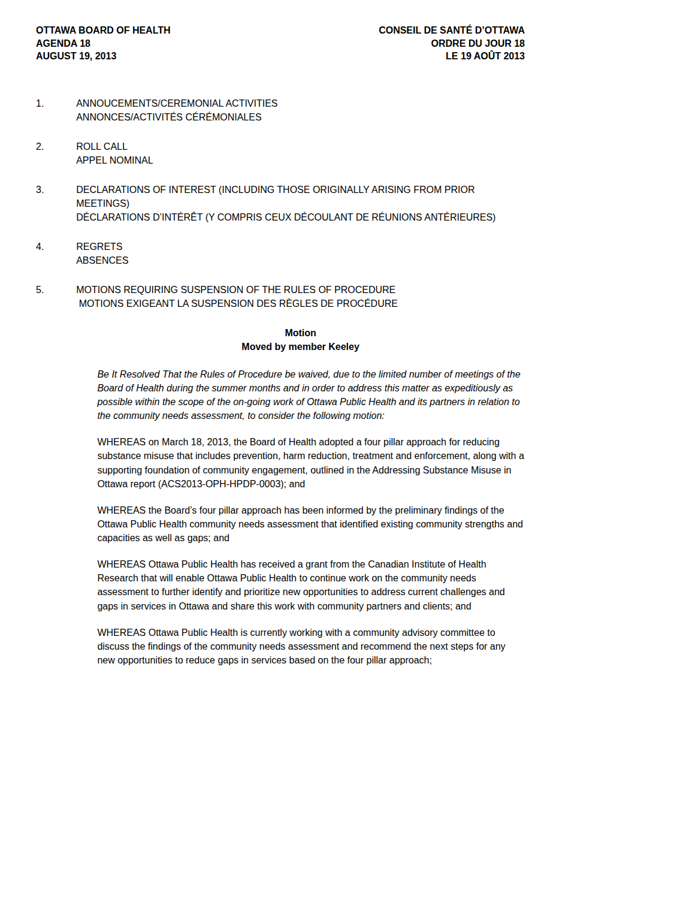OTTAWA BOARD OF HEALTH
AGENDA 18
AUGUST 19, 2013
CONSEIL DE SANTÉ D’OTTAWA
ORDRE DU JOUR 18
LE 19 AOÛT 2013
1.
ANNOUCEMENTS/CEREMONIAL ACTIVITIES
ANNONCES/ACTIVITÉS CÉRÉMONIALES
2.
ROLL CALL
APPEL NOMINAL
3.
DECLARATIONS OF INTEREST (INCLUDING THOSE ORIGINALLY ARISING FROM PRIOR MEETINGS)
DÉCLARATIONS D’INTÉRÊT (Y COMPRIS CEUX DÉCOULANT DE RÉUNIONS ANTÉRIEURES)
4.
REGRETS
ABSENCES
5.
MOTIONS REQUIRING SUSPENSION OF THE RULES OF PROCEDURE
MOTIONS EXIGEANT LA SUSPENSION DES RÈGLES DE PROCÉDURE
Motion
Moved by member Keeley
Be It Resolved That the Rules of Procedure be waived, due to the limited number of meetings of the Board of Health during the summer months and in order to address this matter as expeditiously as possible within the scope of the on-going work of Ottawa Public Health and its partners in relation to the community needs assessment, to consider the following motion:
WHEREAS on March 18, 2013, the Board of Health adopted a four pillar approach for reducing substance misuse that includes prevention, harm reduction, treatment and enforcement, along with a supporting foundation of community engagement, outlined in the Addressing Substance Misuse in Ottawa report (ACS2013-OPH-HPDP-0003); and
WHEREAS the Board’s four pillar approach has been informed by the preliminary findings of the Ottawa Public Health community needs assessment that identified existing community strengths and capacities as well as gaps; and
WHEREAS Ottawa Public Health has received a grant from the Canadian Institute of Health Research that will enable Ottawa Public Health to continue work on the community needs assessment to further identify and prioritize new opportunities to address current challenges and gaps in services in Ottawa and share this work with community partners and clients; and
WHEREAS Ottawa Public Health is currently working with a community advisory committee to discuss the findings of the community needs assessment and recommend the next steps for any new opportunities to reduce gaps in services based on the four pillar approach;